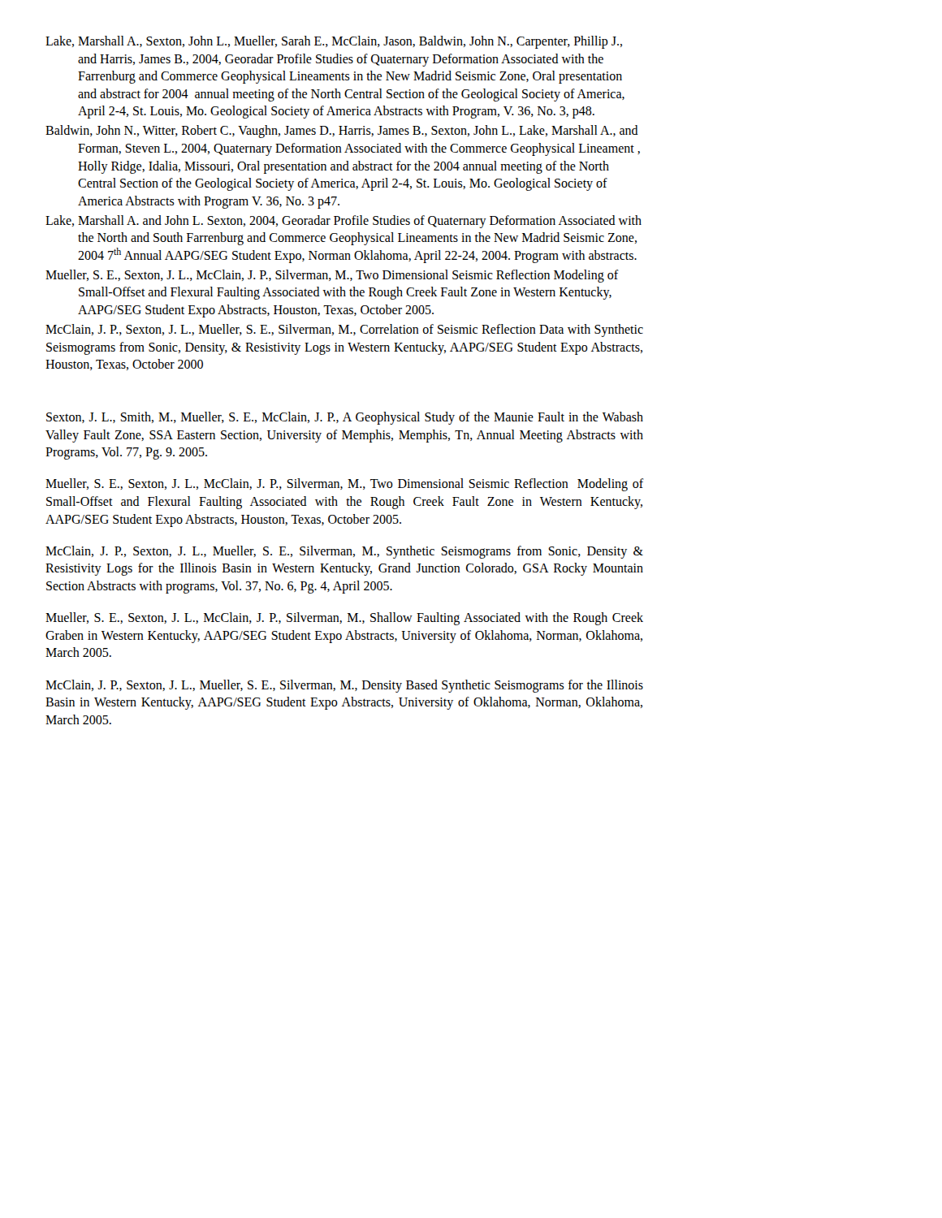Lake, Marshall A., Sexton, John L., Mueller, Sarah E., McClain, Jason, Baldwin, John N., Carpenter, Phillip J., and Harris, James B., 2004, Georadar Profile Studies of Quaternary Deformation Associated with the Farrenburg and Commerce Geophysical Lineaments in the New Madrid Seismic Zone, Oral presentation and abstract for 2004 annual meeting of the North Central Section of the Geological Society of America, April 2-4, St. Louis, Mo. Geological Society of America Abstracts with Program, V. 36, No. 3, p48.
Baldwin, John N., Witter, Robert C., Vaughn, James D., Harris, James B., Sexton, John L., Lake, Marshall A., and Forman, Steven L., 2004, Quaternary Deformation Associated with the Commerce Geophysical Lineament , Holly Ridge, Idalia, Missouri, Oral presentation and abstract for the 2004 annual meeting of the North Central Section of the Geological Society of America, April 2-4, St. Louis, Mo. Geological Society of America Abstracts with Program V. 36, No. 3 p47.
Lake, Marshall A. and John L. Sexton, 2004, Georadar Profile Studies of Quaternary Deformation Associated with the North and South Farrenburg and Commerce Geophysical Lineaments in the New Madrid Seismic Zone, 2004 7th Annual AAPG/SEG Student Expo, Norman Oklahoma, April 22-24, 2004. Program with abstracts.
Mueller, S. E., Sexton, J. L., McClain, J. P., Silverman, M., Two Dimensional Seismic Reflection Modeling of Small-Offset and Flexural Faulting Associated with the Rough Creek Fault Zone in Western Kentucky, AAPG/SEG Student Expo Abstracts, Houston, Texas, October 2005.
McClain, J. P., Sexton, J. L., Mueller, S. E., Silverman, M., Correlation of Seismic Reflection Data with Synthetic Seismograms from Sonic, Density, & Resistivity Logs in Western Kentucky, AAPG/SEG Student Expo Abstracts, Houston, Texas, October 2000
Sexton, J. L., Smith, M., Mueller, S. E., McClain, J. P., A Geophysical Study of the Maunie Fault in the Wabash Valley Fault Zone, SSA Eastern Section, University of Memphis, Memphis, Tn, Annual Meeting Abstracts with Programs, Vol. 77, Pg. 9. 2005.
Mueller, S. E., Sexton, J. L., McClain, J. P., Silverman, M., Two Dimensional Seismic Reflection Modeling of Small-Offset and Flexural Faulting Associated with the Rough Creek Fault Zone in Western Kentucky, AAPG/SEG Student Expo Abstracts, Houston, Texas, October 2005.
McClain, J. P., Sexton, J. L., Mueller, S. E., Silverman, M., Synthetic Seismograms from Sonic, Density & Resistivity Logs for the Illinois Basin in Western Kentucky, Grand Junction Colorado, GSA Rocky Mountain Section Abstracts with programs, Vol. 37, No. 6, Pg. 4, April 2005.
Mueller, S. E., Sexton, J. L., McClain, J. P., Silverman, M., Shallow Faulting Associated with the Rough Creek Graben in Western Kentucky, AAPG/SEG Student Expo Abstracts, University of Oklahoma, Norman, Oklahoma, March 2005.
McClain, J. P., Sexton, J. L., Mueller, S. E., Silverman, M., Density Based Synthetic Seismograms for the Illinois Basin in Western Kentucky, AAPG/SEG Student Expo Abstracts, University of Oklahoma, Norman, Oklahoma, March 2005.